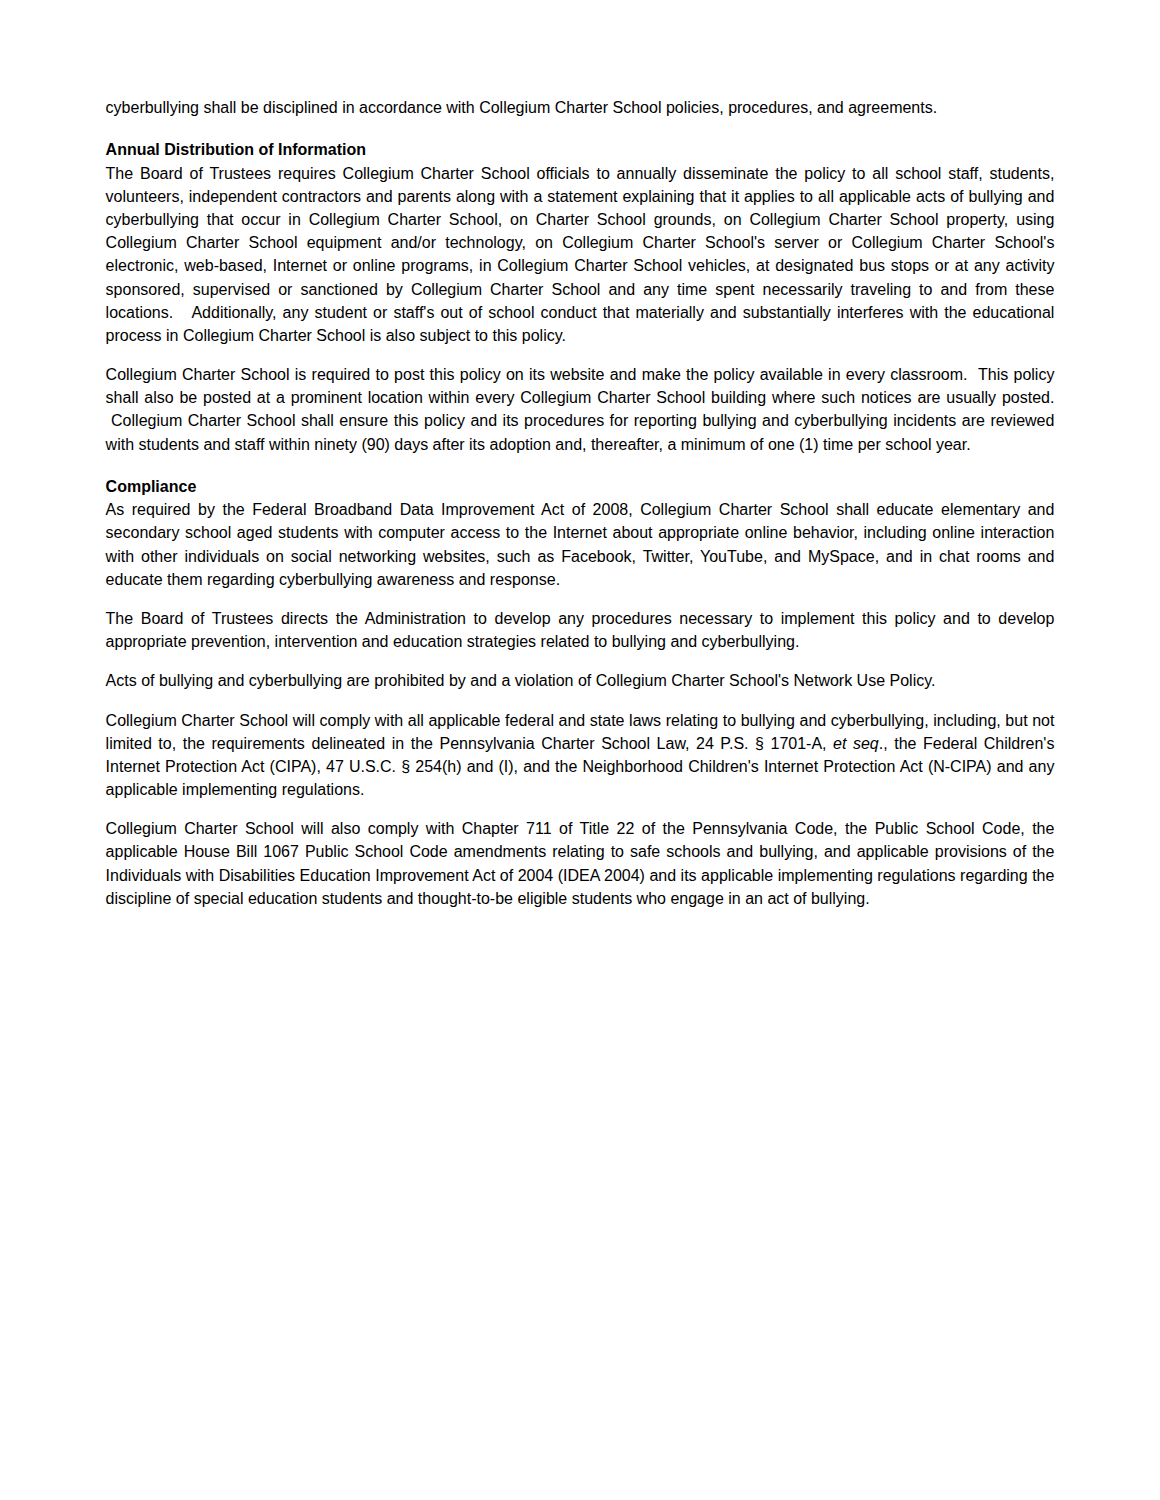cyberbullying shall be disciplined in accordance with Collegium Charter School policies, procedures, and agreements.
Annual Distribution of Information
The Board of Trustees requires Collegium Charter School officials to annually disseminate the policy to all school staff, students, volunteers, independent contractors and parents along with a statement explaining that it applies to all applicable acts of bullying and cyberbullying that occur in Collegium Charter School, on Charter School grounds, on Collegium Charter School property, using Collegium Charter School equipment and/or technology, on Collegium Charter School's server or Collegium Charter School's electronic, web-based, Internet or online programs, in Collegium Charter School vehicles, at designated bus stops or at any activity sponsored, supervised or sanctioned by Collegium Charter School and any time spent necessarily traveling to and from these locations. Additionally, any student or staff's out of school conduct that materially and substantially interferes with the educational process in Collegium Charter School is also subject to this policy.
Collegium Charter School is required to post this policy on its website and make the policy available in every classroom. This policy shall also be posted at a prominent location within every Collegium Charter School building where such notices are usually posted. Collegium Charter School shall ensure this policy and its procedures for reporting bullying and cyberbullying incidents are reviewed with students and staff within ninety (90) days after its adoption and, thereafter, a minimum of one (1) time per school year.
Compliance
As required by the Federal Broadband Data Improvement Act of 2008, Collegium Charter School shall educate elementary and secondary school aged students with computer access to the Internet about appropriate online behavior, including online interaction with other individuals on social networking websites, such as Facebook, Twitter, YouTube, and MySpace, and in chat rooms and educate them regarding cyberbullying awareness and response.
The Board of Trustees directs the Administration to develop any procedures necessary to implement this policy and to develop appropriate prevention, intervention and education strategies related to bullying and cyberbullying.
Acts of bullying and cyberbullying are prohibited by and a violation of Collegium Charter School's Network Use Policy.
Collegium Charter School will comply with all applicable federal and state laws relating to bullying and cyberbullying, including, but not limited to, the requirements delineated in the Pennsylvania Charter School Law, 24 P.S. § 1701-A, et seq., the Federal Children's Internet Protection Act (CIPA), 47 U.S.C. § 254(h) and (I), and the Neighborhood Children's Internet Protection Act (N-CIPA) and any applicable implementing regulations.
Collegium Charter School will also comply with Chapter 711 of Title 22 of the Pennsylvania Code, the Public School Code, the applicable House Bill 1067 Public School Code amendments relating to safe schools and bullying, and applicable provisions of the Individuals with Disabilities Education Improvement Act of 2004 (IDEA 2004) and its applicable implementing regulations regarding the discipline of special education students and thought-to-be eligible students who engage in an act of bullying.